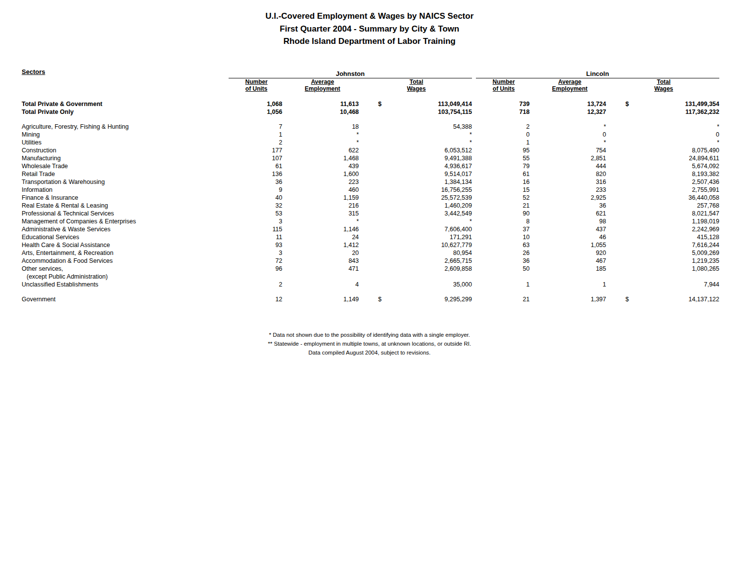U.I.-Covered Employment & Wages by NAICS Sector
First Quarter 2004 - Summary by City & Town
Rhode Island Department of Labor Training
| Sectors | Johnston | | Lincoln |
| | Number of Units | Average Employment | Total Wages | | Number of Units | Average Employment | Total Wages |
| Total Private & Government | 1,068 | 11,613 | $ | 113,049,414 | | 739 | 13,724 | $ | 131,499,354 |
| Total Private Only | 1,056 | 10,468 | | 103,754,115 | | 718 | 12,327 | | 117,362,232 |
| Agriculture, Forestry, Fishing & Hunting | 7 | 18 | | 54,388 | | 2 | * | | * |
| Mining | 1 | * | | * | | 0 | 0 | | 0 |
| Utilities | 2 | * | | * | | 1 | * | | * |
| Construction | 177 | 622 | | 6,053,512 | | 95 | 754 | | 8,075,490 |
| Manufacturing | 107 | 1,468 | | 9,491,388 | | 55 | 2,851 | | 24,894,611 |
| Wholesale Trade | 61 | 439 | | 4,936,617 | | 79 | 444 | | 5,674,092 |
| Retail Trade | 136 | 1,600 | | 9,514,017 | | 61 | 820 | | 8,193,382 |
| Transportation & Warehousing | 36 | 223 | | 1,384,134 | | 16 | 316 | | 2,507,436 |
| Information | 9 | 460 | | 16,756,255 | | 15 | 233 | | 2,755,991 |
| Finance & Insurance | 40 | 1,159 | | 25,572,539 | | 52 | 2,925 | | 36,440,058 |
| Real Estate & Rental & Leasing | 32 | 216 | | 1,460,209 | | 21 | 36 | | 257,768 |
| Professional & Technical Services | 53 | 315 | | 3,442,549 | | 90 | 621 | | 8,021,547 |
| Management of Companies & Enterprises | 3 | * | | * | | 8 | 98 | | 1,198,019 |
| Administrative & Waste Services | 115 | 1,146 | | 7,606,400 | | 37 | 437 | | 2,242,969 |
| Educational Services | 11 | 24 | | 171,291 | | 10 | 46 | | 415,128 |
| Health Care & Social Assistance | 93 | 1,412 | | 10,627,779 | | 63 | 1,055 | | 7,616,244 |
| Arts, Entertainment, & Recreation | 3 | 20 | | 80,954 | | 26 | 920 | | 5,009,269 |
| Accommodation & Food Services | 72 | 843 | | 2,665,715 | | 36 | 467 | | 1,219,235 |
| Other services, | 96 | 471 | | 2,609,858 | | 50 | 185 | | 1,080,265 |
| (except Public Administration) | | | | | | | | | |
| Unclassified Establishments | 2 | 4 | | 35,000 | | 1 | 1 | | 7,944 |
| Government | 12 | 1,149 | $ | 9,295,299 | | 21 | 1,397 | $ | 14,137,122 |
* Data not shown due to the possibility of identifying data with a single employer.
** Statewide - employment in multiple towns, at unknown locations, or outside RI.
Data compiled August 2004, subject to revisions.